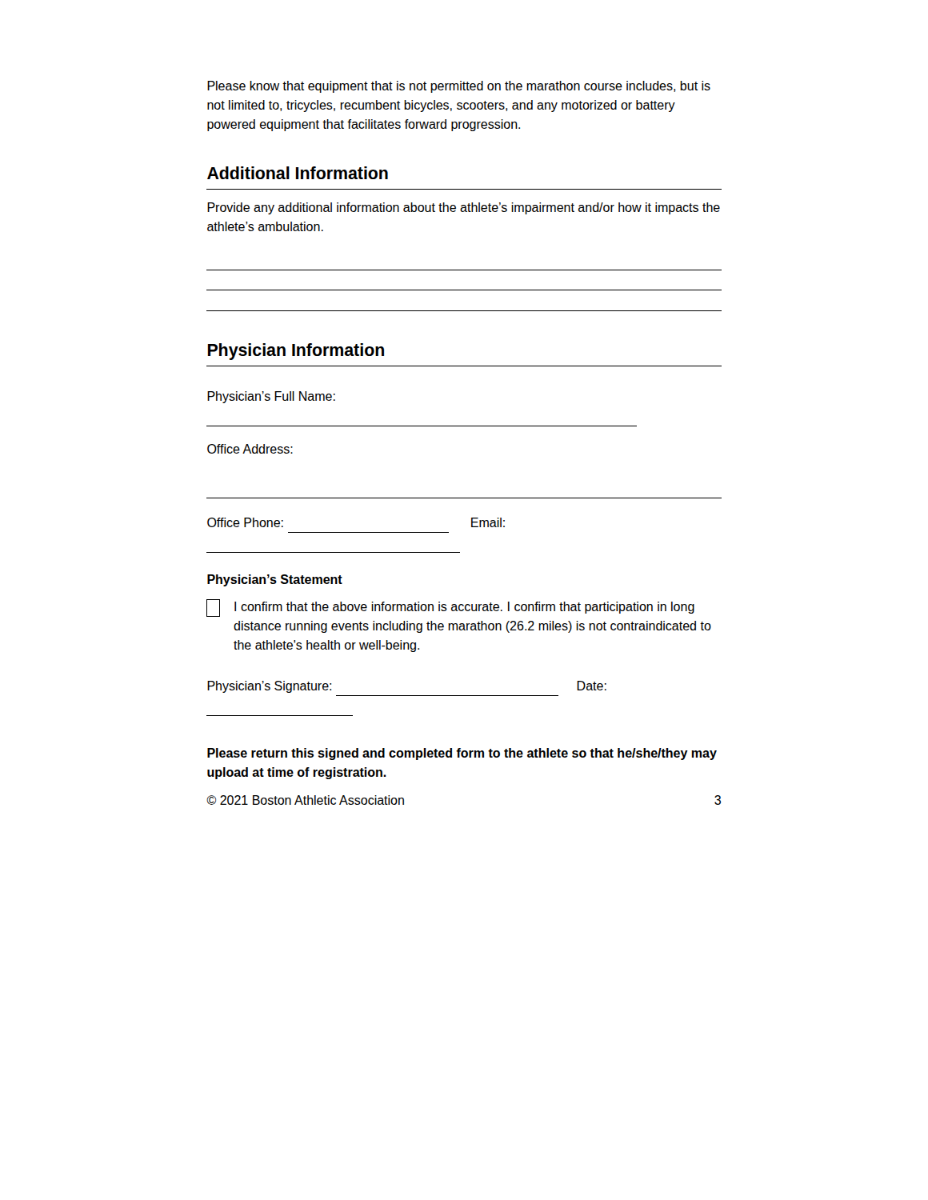Please know that equipment that is not permitted on the marathon course includes, but is not limited to, tricycles, recumbent bicycles, scooters, and any motorized or battery powered equipment that facilitates forward progression.
Additional Information
Provide any additional information about the athlete’s impairment and/or how it impacts the athlete’s ambulation.
Physician Information
Physician’s Full Name:
Office Address:
Office Phone: Email:
Physician’s Statement
I confirm that the above information is accurate. I confirm that participation in long distance running events including the marathon (26.2 miles) is not contraindicated to the athlete's health or well-being.
Physician’s Signature: Date:
Please return this signed and completed form to the athlete so that he/she/they may upload at time of registration.
© 2021 Boston Athletic Association 3